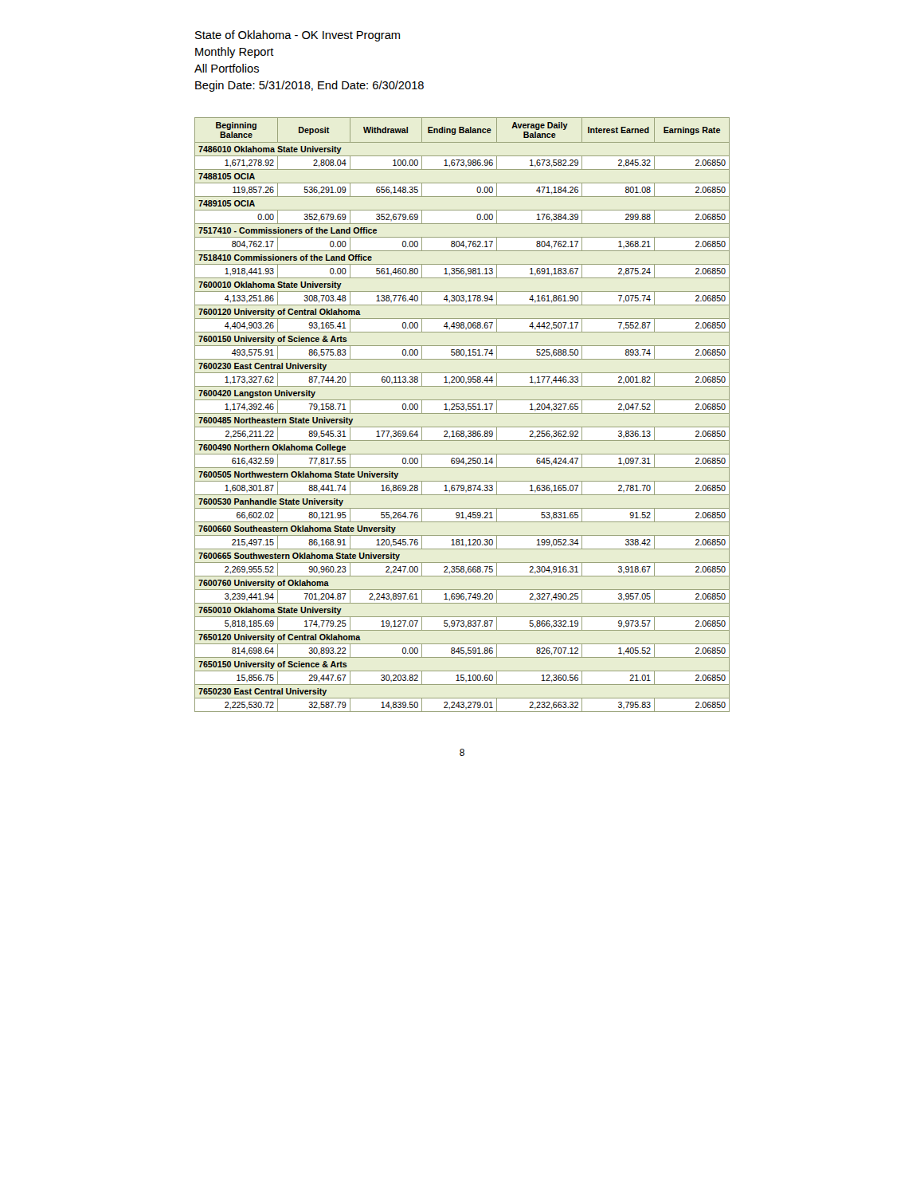State of Oklahoma - OK Invest Program
Monthly Report
All Portfolios
Begin Date: 5/31/2018, End Date: 6/30/2018
| Beginning Balance | Deposit | Withdrawal | Ending Balance | Average Daily Balance | Interest Earned | Earnings Rate |
| --- | --- | --- | --- | --- | --- | --- |
| 7486010 Oklahoma State University |
| 1,671,278.92 | 2,808.04 | 100.00 | 1,673,986.96 | 1,673,582.29 | 2,845.32 | 2.06850 |
| 7488105 OCIA |
| 119,857.26 | 536,291.09 | 656,148.35 | 0.00 | 471,184.26 | 801.08 | 2.06850 |
| 7489105 OCIA |
| 0.00 | 352,679.69 | 352,679.69 | 0.00 | 176,384.39 | 299.88 | 2.06850 |
| 7517410 - Commissioners of the Land Office |
| 804,762.17 | 0.00 | 0.00 | 804,762.17 | 804,762.17 | 1,368.21 | 2.06850 |
| 7518410 Commissioners of the Land Office |
| 1,918,441.93 | 0.00 | 561,460.80 | 1,356,981.13 | 1,691,183.67 | 2,875.24 | 2.06850 |
| 7600010 Oklahoma State University |
| 4,133,251.86 | 308,703.48 | 138,776.40 | 4,303,178.94 | 4,161,861.90 | 7,075.74 | 2.06850 |
| 7600120 University of Central Oklahoma |
| 4,404,903.26 | 93,165.41 | 0.00 | 4,498,068.67 | 4,442,507.17 | 7,552.87 | 2.06850 |
| 7600150 University of Science & Arts |
| 493,575.91 | 86,575.83 | 0.00 | 580,151.74 | 525,688.50 | 893.74 | 2.06850 |
| 7600230 East Central University |
| 1,173,327.62 | 87,744.20 | 60,113.38 | 1,200,958.44 | 1,177,446.33 | 2,001.82 | 2.06850 |
| 7600420 Langston University |
| 1,174,392.46 | 79,158.71 | 0.00 | 1,253,551.17 | 1,204,327.65 | 2,047.52 | 2.06850 |
| 7600485 Northeastern State University |
| 2,256,211.22 | 89,545.31 | 177,369.64 | 2,168,386.89 | 2,256,362.92 | 3,836.13 | 2.06850 |
| 7600490 Northern Oklahoma College |
| 616,432.59 | 77,817.55 | 0.00 | 694,250.14 | 645,424.47 | 1,097.31 | 2.06850 |
| 7600505 Northwestern Oklahoma State University |
| 1,608,301.87 | 88,441.74 | 16,869.28 | 1,679,874.33 | 1,636,165.07 | 2,781.70 | 2.06850 |
| 7600530 Panhandle State University |
| 66,602.02 | 80,121.95 | 55,264.76 | 91,459.21 | 53,831.65 | 91.52 | 2.06850 |
| 7600660 Southeastern Oklahoma State Unversity |
| 215,497.15 | 86,168.91 | 120,545.76 | 181,120.30 | 199,052.34 | 338.42 | 2.06850 |
| 7600665 Southwestern Oklahoma State University |
| 2,269,955.52 | 90,960.23 | 2,247.00 | 2,358,668.75 | 2,304,916.31 | 3,918.67 | 2.06850 |
| 7600760 University of Oklahoma |
| 3,239,441.94 | 701,204.87 | 2,243,897.61 | 1,696,749.20 | 2,327,490.25 | 3,957.05 | 2.06850 |
| 7650010 Oklahoma State University |
| 5,818,185.69 | 174,779.25 | 19,127.07 | 5,973,837.87 | 5,866,332.19 | 9,973.57 | 2.06850 |
| 7650120 University of Central Oklahoma |
| 814,698.64 | 30,893.22 | 0.00 | 845,591.86 | 826,707.12 | 1,405.52 | 2.06850 |
| 7650150 University of Science & Arts |
| 15,856.75 | 29,447.67 | 30,203.82 | 15,100.60 | 12,360.56 | 21.01 | 2.06850 |
| 7650230 East Central University |
| 2,225,530.72 | 32,587.79 | 14,839.50 | 2,243,279.01 | 2,232,663.32 | 3,795.83 | 2.06850 |
8